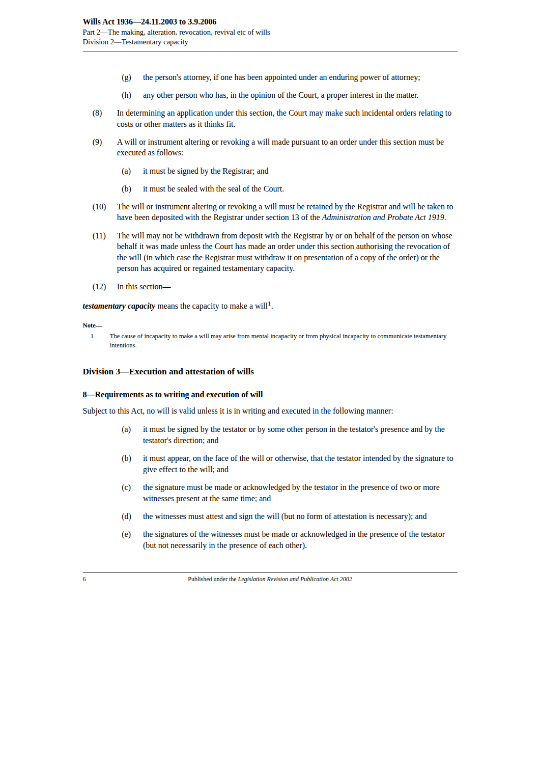Wills Act 1936—24.11.2003 to 3.9.2006
Part 2—The making, alteration, revocation, revival etc of wills
Division 2—Testamentary capacity
(g)
the person's attorney, if one has been appointed under an enduring power of attorney;
(h)
any other person who has, in the opinion of the Court, a proper interest in the matter.
(8)
In determining an application under this section, the Court may make such incidental orders relating to costs or other matters as it thinks fit.
(9)
A will or instrument altering or revoking a will made pursuant to an order under this section must be executed as follows:
(a)
it must be signed by the Registrar; and
(b)
it must be sealed with the seal of the Court.
(10)
The will or instrument altering or revoking a will must be retained by the Registrar and will be taken to have been deposited with the Registrar under section 13 of the Administration and Probate Act 1919.
(11)
The will may not be withdrawn from deposit with the Registrar by or on behalf of the person on whose behalf it was made unless the Court has made an order under this section authorising the revocation of the will (in which case the Registrar must withdraw it on presentation of a copy of the order) or the person has acquired or regained testamentary capacity.
(12)
In this section—
testamentary capacity means the capacity to make a will1.
Note—
1
The cause of incapacity to make a will may arise from mental incapacity or from physical incapacity to communicate testamentary intentions.
Division 3—Execution and attestation of wills
8—Requirements as to writing and execution of will
Subject to this Act, no will is valid unless it is in writing and executed in the following manner:
(a)
it must be signed by the testator or by some other person in the testator's presence and by the testator's direction; and
(b)
it must appear, on the face of the will or otherwise, that the testator intended by the signature to give effect to the will; and
(c)
the signature must be made or acknowledged by the testator in the presence of two or more witnesses present at the same time; and
(d)
the witnesses must attest and sign the will (but no form of attestation is necessary); and
(e)
the signatures of the witnesses must be made or acknowledged in the presence of the testator (but not necessarily in the presence of each other).
6
Published under the Legislation Revision and Publication Act 2002